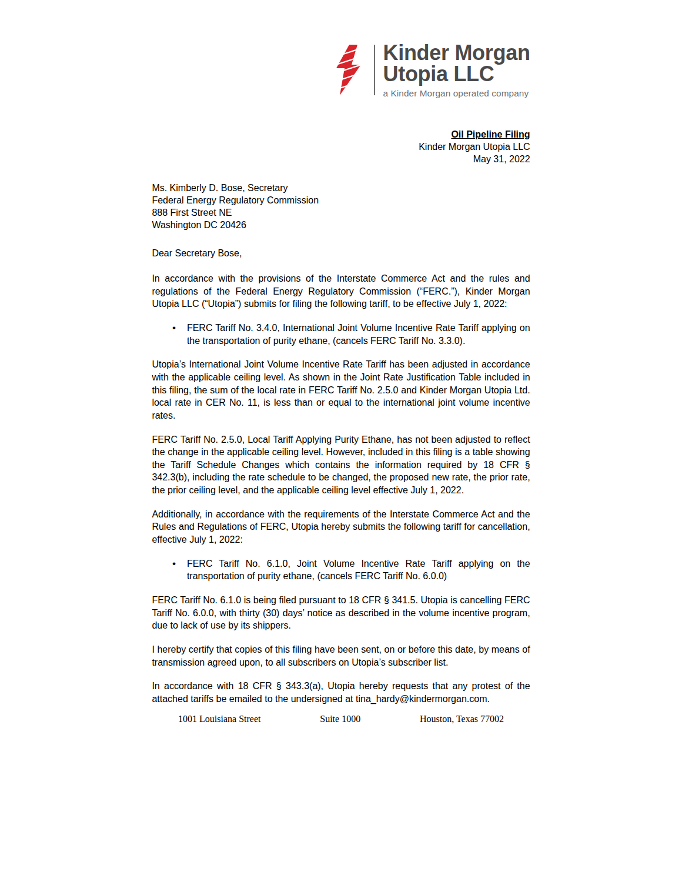Kinder Morgan Utopia LLC a Kinder Morgan operated company
Oil Pipeline Filing
Kinder Morgan Utopia LLC
May 31, 2022
Ms. Kimberly D. Bose, Secretary
Federal Energy Regulatory Commission
888 First Street NE
Washington DC 20426
Dear Secretary Bose,
In accordance with the provisions of the Interstate Commerce Act and the rules and regulations of the Federal Energy Regulatory Commission (“FERC.”), Kinder Morgan Utopia LLC (“Utopia”) submits for filing the following tariff, to be effective July 1, 2022:
FERC Tariff No. 3.4.0, International Joint Volume Incentive Rate Tariff applying on the transportation of purity ethane, (cancels FERC Tariff No. 3.3.0).
Utopia’s International Joint Volume Incentive Rate Tariff has been adjusted in accordance with the applicable ceiling level. As shown in the Joint Rate Justification Table included in this filing, the sum of the local rate in FERC Tariff No. 2.5.0 and Kinder Morgan Utopia Ltd. local rate in CER No. 11, is less than or equal to the international joint volume incentive rates.
FERC Tariff No. 2.5.0, Local Tariff Applying Purity Ethane, has not been adjusted to reflect the change in the applicable ceiling level. However, included in this filing is a table showing the Tariff Schedule Changes which contains the information required by 18 CFR § 342.3(b), including the rate schedule to be changed, the proposed new rate, the prior rate, the prior ceiling level, and the applicable ceiling level effective July 1, 2022.
Additionally, in accordance with the requirements of the Interstate Commerce Act and the Rules and Regulations of FERC, Utopia hereby submits the following tariff for cancellation, effective July 1, 2022:
FERC Tariff No. 6.1.0, Joint Volume Incentive Rate Tariff applying on the transportation of purity ethane, (cancels FERC Tariff No. 6.0.0)
FERC Tariff No. 6.1.0 is being filed pursuant to 18 CFR § 341.5. Utopia is cancelling FERC Tariff No. 6.0.0, with thirty (30) days’ notice as described in the volume incentive program, due to lack of use by its shippers.
I hereby certify that copies of this filing have been sent, on or before this date, by means of transmission agreed upon, to all subscribers on Utopia’s subscriber list.
In accordance with 18 CFR § 343.3(a), Utopia hereby requests that any protest of the attached tariffs be emailed to the undersigned at tina_hardy@kindermorgan.com.
1001 Louisiana Street Suite 1000 Houston, Texas 77002